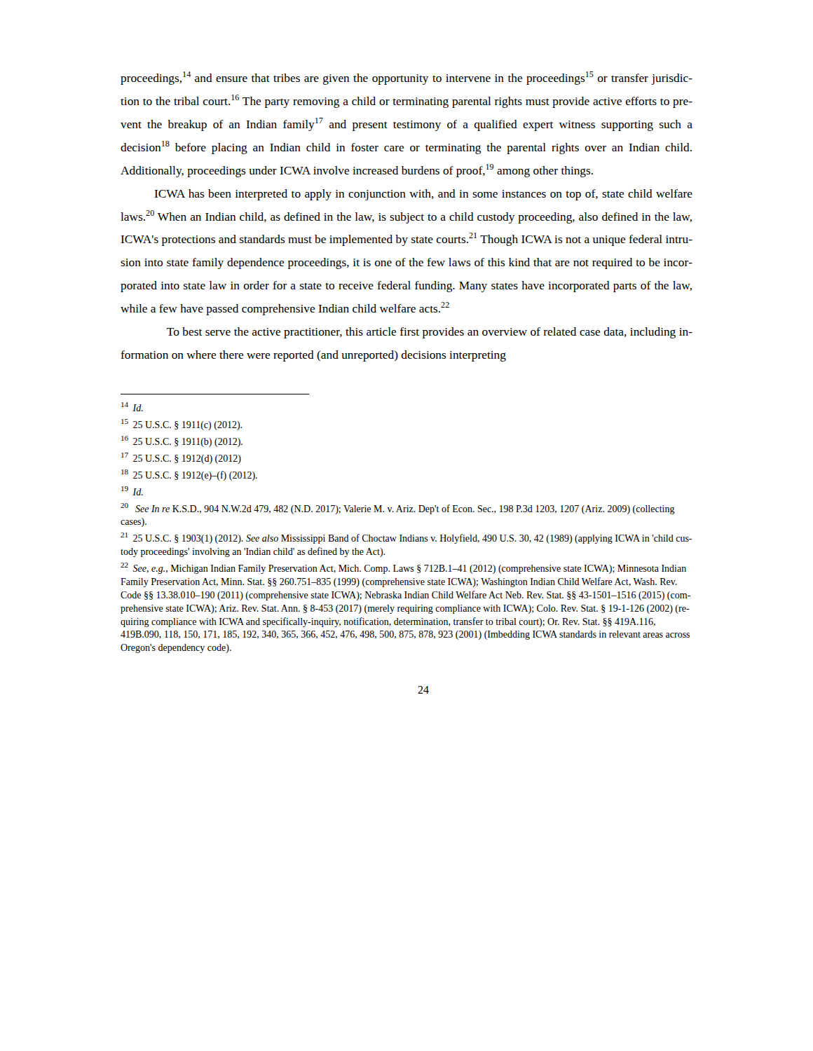proceedings,14 and ensure that tribes are given the opportunity to intervene in the proceedings15 or transfer jurisdiction to the tribal court.16 The party removing a child or terminating parental rights must provide active efforts to prevent the breakup of an Indian family17 and present testimony of a qualified expert witness supporting such a decision18 before placing an Indian child in foster care or terminating the parental rights over an Indian child. Additionally, proceedings under ICWA involve increased burdens of proof,19 among other things.
ICWA has been interpreted to apply in conjunction with, and in some instances on top of, state child welfare laws.20 When an Indian child, as defined in the law, is subject to a child custody proceeding, also defined in the law, ICWA's protections and standards must be implemented by state courts.21 Though ICWA is not a unique federal intrusion into state family dependence proceedings, it is one of the few laws of this kind that are not required to be incorporated into state law in order for a state to receive federal funding. Many states have incorporated parts of the law, while a few have passed comprehensive Indian child welfare acts.22
To best serve the active practitioner, this article first provides an overview of related case data, including information on where there were reported (and unreported) decisions interpreting
14 Id.
15 25 U.S.C. § 1911(c) (2012).
16 25 U.S.C. § 1911(b) (2012).
17 25 U.S.C. § 1912(d) (2012)
18 25 U.S.C. § 1912(e)–(f) (2012).
19 Id.
20 See In re K.S.D., 904 N.W.2d 479, 482 (N.D. 2017); Valerie M. v. Ariz. Dep't of Econ. Sec., 198 P.3d 1203, 1207 (Ariz. 2009) (collecting cases).
21 25 U.S.C. § 1903(1) (2012). See also Mississippi Band of Choctaw Indians v. Holyfield, 490 U.S. 30, 42 (1989) (applying ICWA in 'child custody proceedings' involving an 'Indian child' as defined by the Act).
22 See, e.g., Michigan Indian Family Preservation Act, Mich. Comp. Laws § 712B.1–41 (2012) (comprehensive state ICWA); Minnesota Indian Family Preservation Act, Minn. Stat. §§ 260.751–835 (1999) (comprehensive state ICWA); Washington Indian Child Welfare Act, Wash. Rev. Code §§ 13.38.010–190 (2011) (comprehensive state ICWA); Nebraska Indian Child Welfare Act Neb. Rev. Stat. §§ 43-1501–1516 (2015) (comprehensive state ICWA); Ariz. Rev. Stat. Ann. § 8-453 (2017) (merely requiring compliance with ICWA); Colo. Rev. Stat. § 19-1-126 (2002) (requiring compliance with ICWA and specifically-inquiry, notification, determination, transfer to tribal court); Or. Rev. Stat. §§ 419A.116, 419B.090, 118, 150, 171, 185, 192, 340, 365, 366, 452, 476, 498, 500, 875, 878, 923 (2001) (Imbedding ICWA standards in relevant areas across Oregon's dependency code).
24